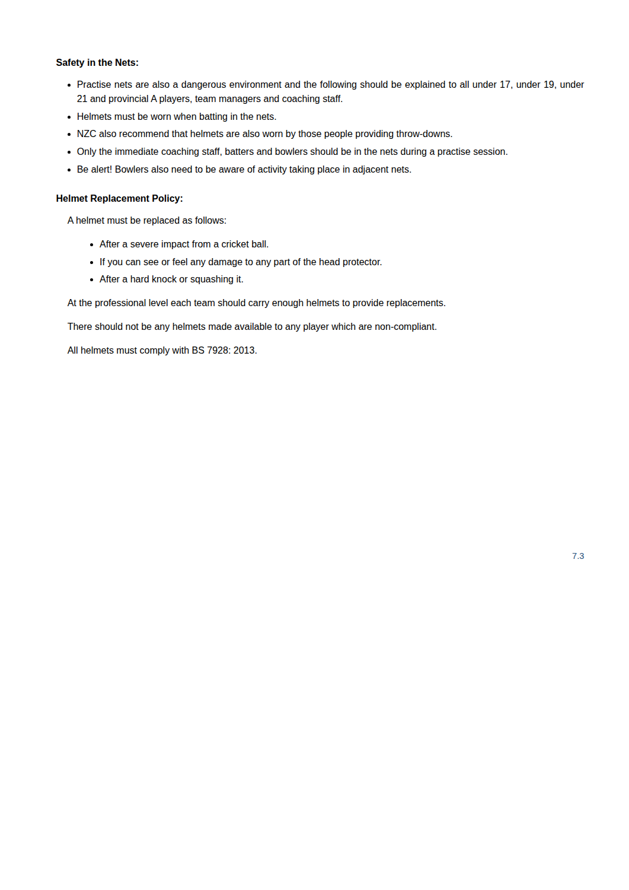Safety in the Nets:
Practise nets are also a dangerous environment and the following should be explained to all under 17, under 19, under 21 and provincial A players, team managers and coaching staff.
Helmets must be worn when batting in the nets.
NZC also recommend that helmets are also worn by those people providing throw-downs.
Only the immediate coaching staff, batters and bowlers should be in the nets during a practise session.
Be alert! Bowlers also need to be aware of activity taking place in adjacent nets.
Helmet Replacement Policy:
A helmet must be replaced as follows:
After a severe impact from a cricket ball.
If you can see or feel any damage to any part of the head protector.
After a hard knock or squashing it.
At the professional level each team should carry enough helmets to provide replacements.
There should not be any helmets made available to any player which are non-compliant.
All helmets must comply with BS 7928: 2013.
7.3